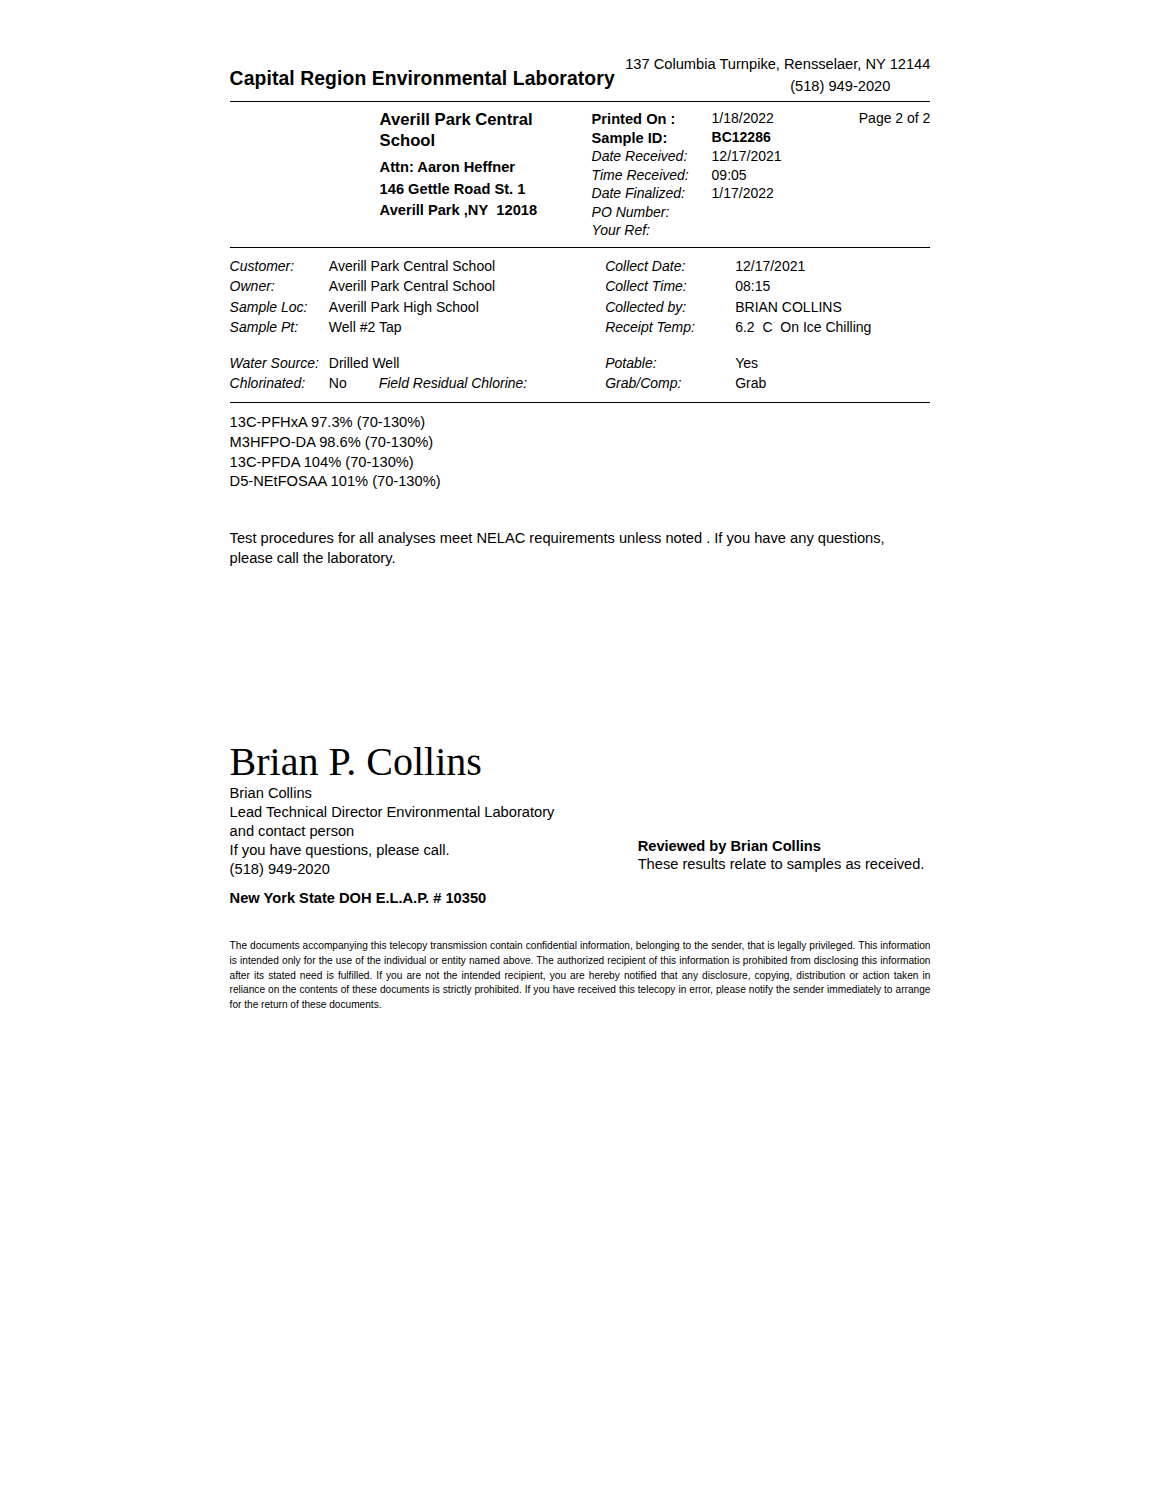Capital Region Environmental Laboratory
137 Columbia Turnpike, Rensselaer, NY 12144 (518) 949-2020
Averill Park Central School
Attn: Aaron Heffner
146 Gettle Road St. 1
Averill Park ,NY 12018
| Printed On : | 1/18/2022 | Page 2 of 2 |
| Sample ID: | BC12286 |
| Date Received: | 12/17/2021 |
| Time Received: | 09:05 |
| Date Finalized: | 1/17/2022 |
| PO Number: | |
| Your Ref: | |
| Customer: | Averill Park Central School |
| Owner: | Averill Park Central School |
| Sample Loc: | Averill Park High School |
| Sample Pt: | Well #2 Tap |
| Water Source: | Drilled Well |
| Chlorinated: | No Field Residual Chlorine: |
| Collect Date: | 12/17/2021 |
| Collect Time: | 08:15 |
| Collected by: | BRIAN COLLINS |
| Receipt Temp: | 6.2 C On Ice Chilling |
| Potable: | Yes |
| Grab/Comp: | Grab |
13C-PFHxA 97.3% (70-130%)
M3HFPO-DA 98.6% (70-130%)
13C-PFDA 104% (70-130%)
D5-NEtFOSAA 101% (70-130%)
Test procedures for all analyses meet NELAC requirements unless noted . If you have any questions, please call the laboratory.
Brian P. Collins
Brian Collins
Lead Technical Director Environmental Laboratory
and contact person
If you have questions, please call.
(518) 949-2020
New York State DOH E.L.A.P. # 10350
Reviewed by Brian Collins
These results relate to samples as received.
The documents accompanying this telecopy transmission contain confidential information, belonging to the sender, that is legally privileged. This information is intended only for the use of the individual or entity named above. The authorized recipient of this information is prohibited from disclosing this information after its stated need is fulfilled. If you are not the intended recipient, you are hereby notified that any disclosure, copying, distribution or action taken in reliance on the contents of these documents is strictly prohibited. If you have received this telecopy in error, please notify the sender immediately to arrange for the return of these documents.